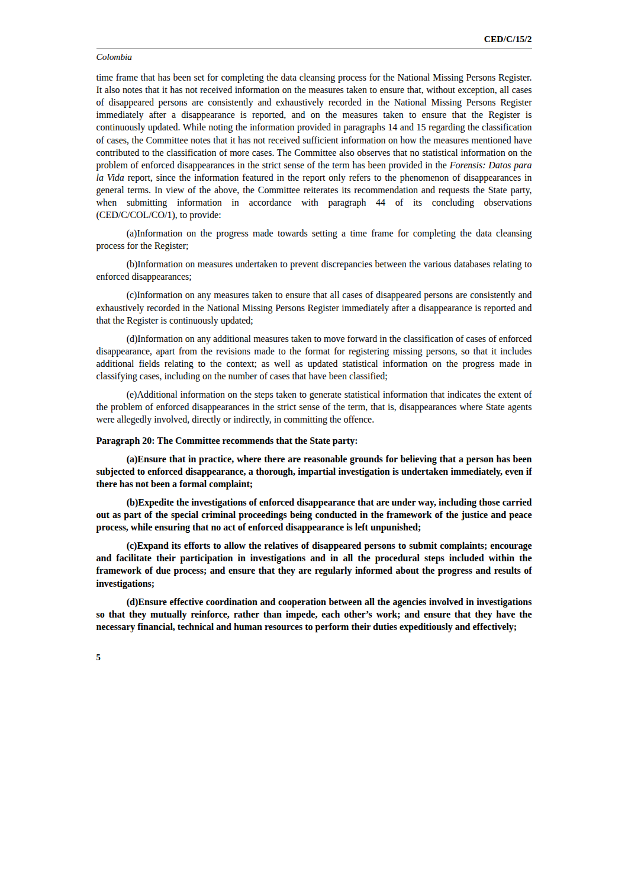CED/C/15/2
Colombia
time frame that has been set for completing the data cleansing process for the National Missing Persons Register. It also notes that it has not received information on the measures taken to ensure that, without exception, all cases of disappeared persons are consistently and exhaustively recorded in the National Missing Persons Register immediately after a disappearance is reported, and on the measures taken to ensure that the Register is continuously updated. While noting the information provided in paragraphs 14 and 15 regarding the classification of cases, the Committee notes that it has not received sufficient information on how the measures mentioned have contributed to the classification of more cases. The Committee also observes that no statistical information on the problem of enforced disappearances in the strict sense of the term has been provided in the Forensis: Datos para la Vida report, since the information featured in the report only refers to the phenomenon of disappearances in general terms. In view of the above, the Committee reiterates its recommendation and requests the State party, when submitting information in accordance with paragraph 44 of its concluding observations (CED/C/COL/CO/1), to provide:
(a) Information on the progress made towards setting a time frame for completing the data cleansing process for the Register;
(b) Information on measures undertaken to prevent discrepancies between the various databases relating to enforced disappearances;
(c) Information on any measures taken to ensure that all cases of disappeared persons are consistently and exhaustively recorded in the National Missing Persons Register immediately after a disappearance is reported and that the Register is continuously updated;
(d) Information on any additional measures taken to move forward in the classification of cases of enforced disappearance, apart from the revisions made to the format for registering missing persons, so that it includes additional fields relating to the context; as well as updated statistical information on the progress made in classifying cases, including on the number of cases that have been classified;
(e) Additional information on the steps taken to generate statistical information that indicates the extent of the problem of enforced disappearances in the strict sense of the term, that is, disappearances where State agents were allegedly involved, directly or indirectly, in committing the offence.
Paragraph 20: The Committee recommends that the State party:
(a) Ensure that in practice, where there are reasonable grounds for believing that a person has been subjected to enforced disappearance, a thorough, impartial investigation is undertaken immediately, even if there has not been a formal complaint;
(b) Expedite the investigations of enforced disappearance that are under way, including those carried out as part of the special criminal proceedings being conducted in the framework of the justice and peace process, while ensuring that no act of enforced disappearance is left unpunished;
(c) Expand its efforts to allow the relatives of disappeared persons to submit complaints; encourage and facilitate their participation in investigations and in all the procedural steps included within the framework of due process; and ensure that they are regularly informed about the progress and results of investigations;
(d) Ensure effective coordination and cooperation between all the agencies involved in investigations so that they mutually reinforce, rather than impede, each other’s work; and ensure that they have the necessary financial, technical and human resources to perform their duties expeditiously and effectively;
5